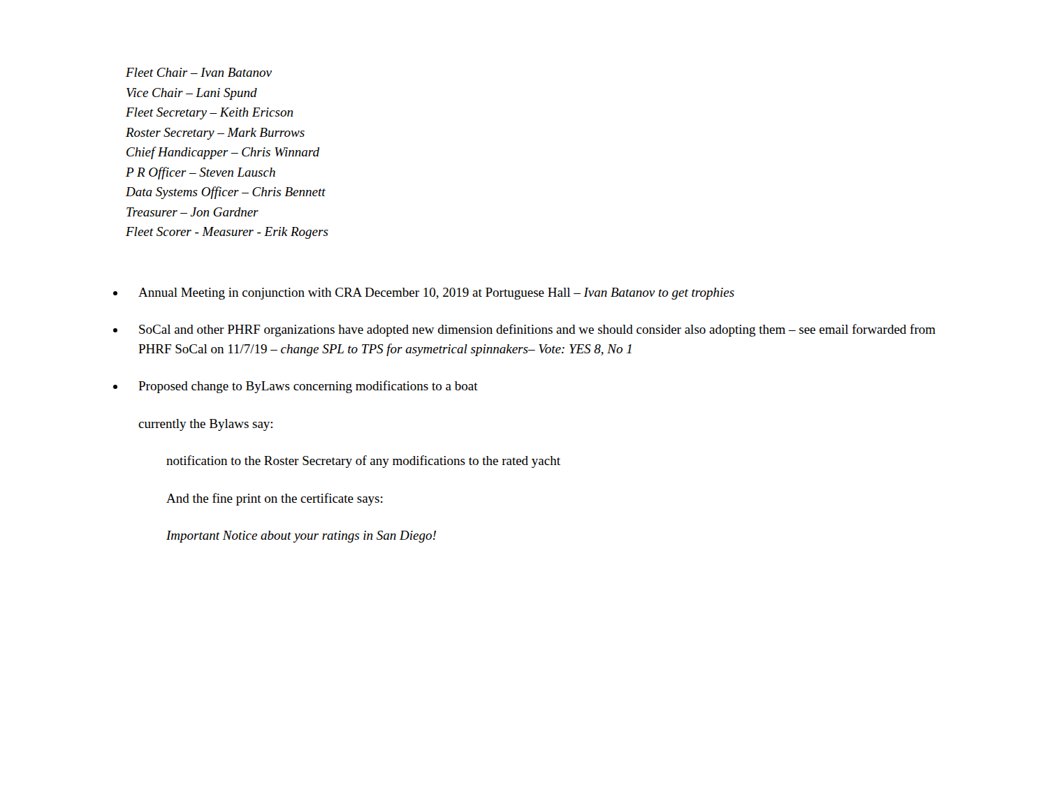Fleet Chair – Ivan Batanov
Vice Chair – Lani Spund
Fleet Secretary – Keith Ericson
Roster Secretary – Mark Burrows
Chief Handicapper – Chris Winnard
P R Officer – Steven Lausch
Data Systems Officer – Chris Bennett
Treasurer – Jon Gardner
Fleet Scorer - Measurer - Erik Rogers
Annual Meeting in conjunction with CRA December 10, 2019 at Portuguese Hall – Ivan Batanov to get trophies
SoCal and other PHRF organizations have adopted new dimension definitions and we should consider also adopting them – see email forwarded from PHRF SoCal on 11/7/19 – change SPL to TPS for asymetrical spinnakers– Vote: YES 8, No 1
Proposed change to ByLaws concerning modifications to a boat
currently the Bylaws say:
notification to the Roster Secretary of any modifications to the rated yacht
And the fine print on the certificate says:
Important Notice about your ratings in San Diego!